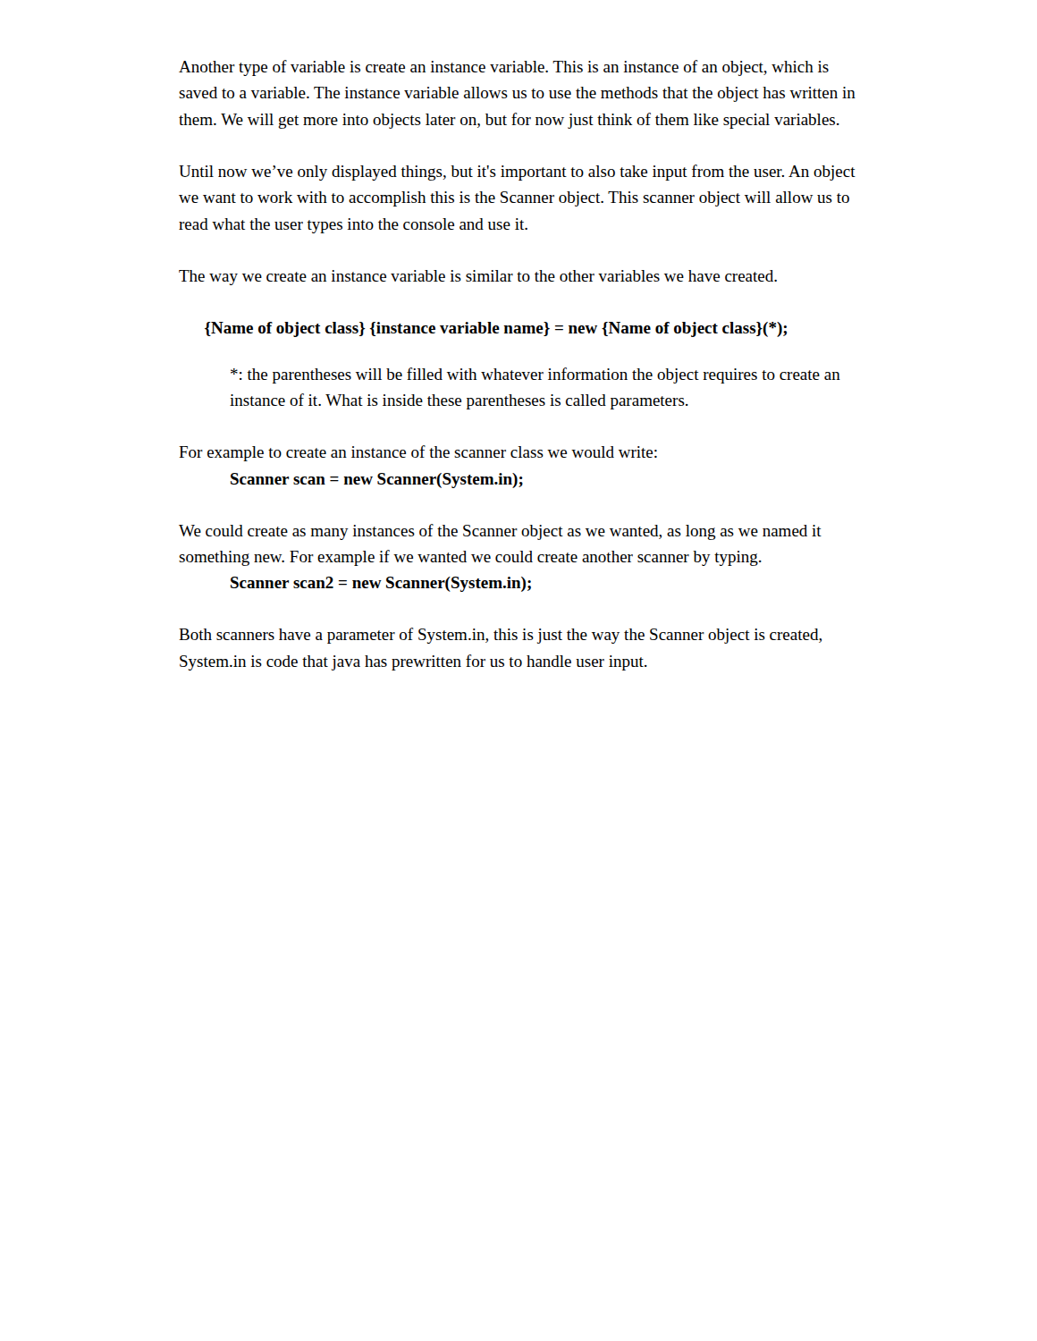Another type of variable is create an instance variable. This is an instance of an object, which is saved to a variable. The instance variable allows us to use the methods that the object has written in them. We will get more into objects later on, but for now just think of them like special variables.
Until now we’ve only displayed things, but it's important to also take input from the user. An object we want to work with to accomplish this is the Scanner object. This scanner object will allow us to read what the user types into the console and use it.
The way we create an instance variable is similar to the other variables we have created.
{Name of object class} {instance variable name} = new {Name of object class}(*);
*: the parentheses will be filled with whatever information the object requires to create an instance of it. What is inside these parentheses is called parameters.
For example to create an instance of the scanner class we would write:
Scanner scan = new Scanner(System.in);
We could create as many instances of the Scanner object as we wanted, as long as we named it something new. For example if we wanted we could create another scanner by typing.
Scanner scan2 = new Scanner(System.in);
Both scanners have a parameter of System.in, this is just the way the Scanner object is created, System.in is code that java has prewritten for us to handle user input.